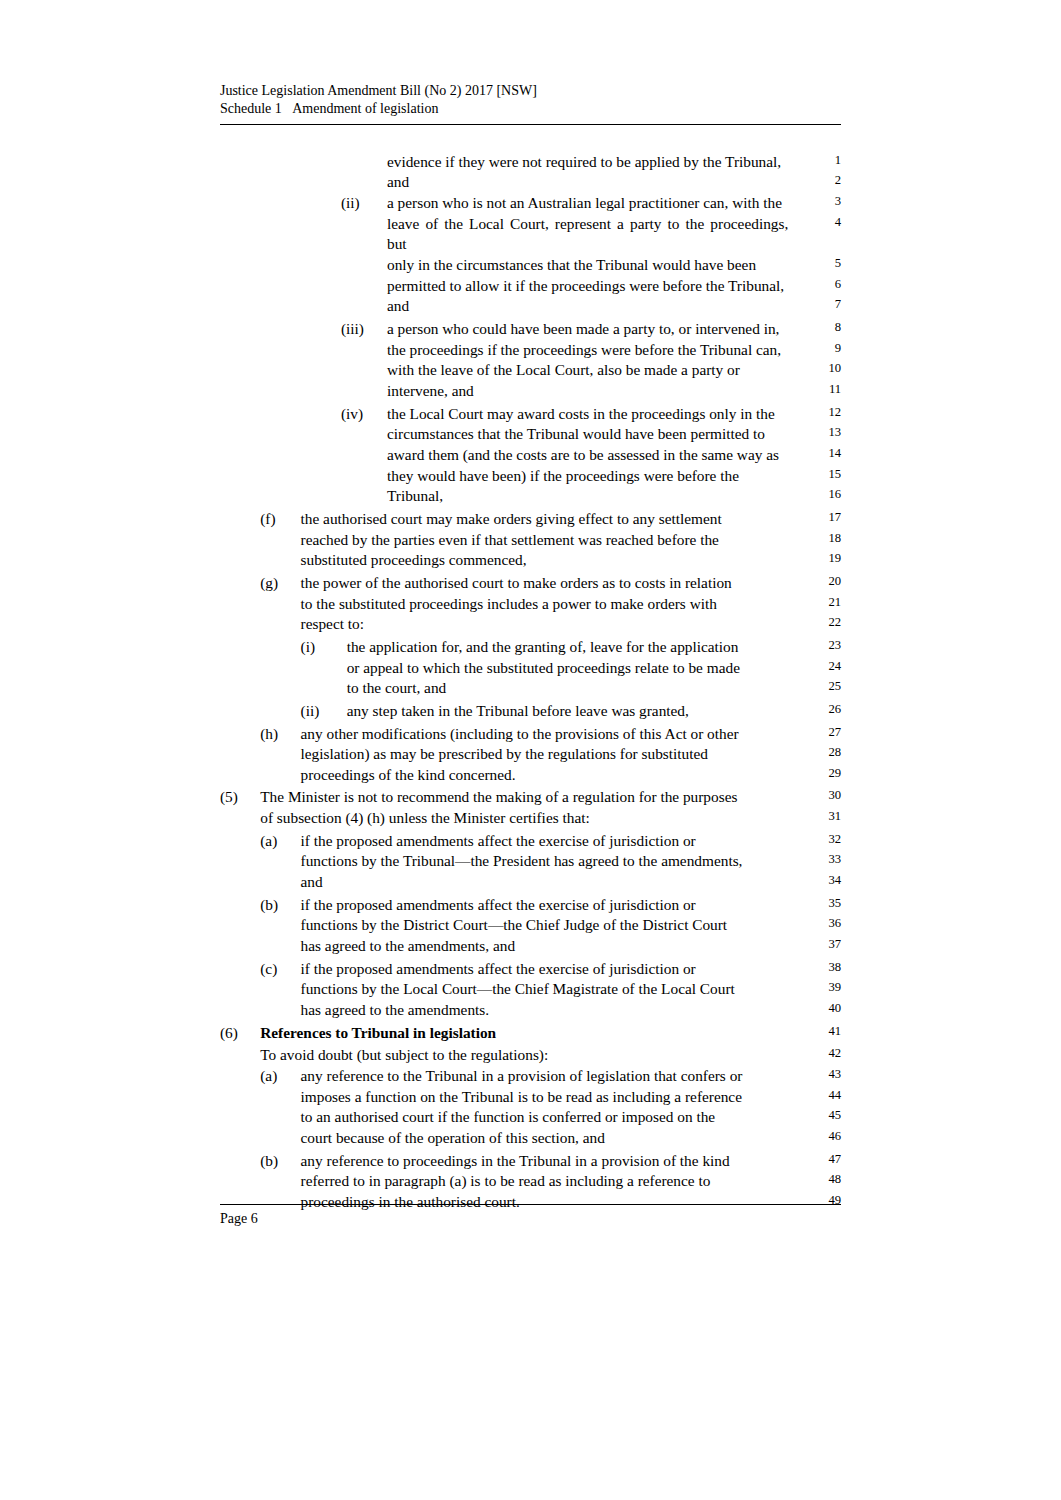Justice Legislation Amendment Bill (No 2) 2017 [NSW]
Schedule 1 Amendment of legislation
1evidence if they were not required to be applied by the Tribunal,
2and
(ii)
3a person who is not an Australian legal practitioner can, with the
4leave of the Local Court, represent a party to the proceedings, but
5only in the circumstances that the Tribunal would have been
6permitted to allow it if the proceedings were before the Tribunal,
7and
(iii)
8a person who could have been made a party to, or intervened in,
9the proceedings if the proceedings were before the Tribunal can,
10with the leave of the Local Court, also be made a party or
11intervene, and
(iv)
12the Local Court may award costs in the proceedings only in the
13circumstances that the Tribunal would have been permitted to
14award them (and the costs are to be assessed in the same way as
15they would have been) if the proceedings were before the
16 Tribunal,
(f)
17the authorised court may make orders giving effect to any settlement
18reached by the parties even if that settlement was reached before the
19substituted proceedings commenced,
(g)
20the power of the authorised court to make orders as to costs in relation
21to the substituted proceedings includes a power to make orders with
22respect to:
(i)
23the application for, and the granting of, leave for the application
24or appeal to which the substituted proceedings relate to be made
25to the court, and
(ii)
26any step taken in the Tribunal before leave was granted,
(h)
27any other modifications (including to the provisions of this Act or other
28legislation) as may be prescribed by the regulations for substituted
29proceedings of the kind concerned.
(5)
30 The Minister is not to recommend the making of a regulation for the purposes
31of subsection (4) (h) unless the Minister certifies that:
(a)
32if the proposed amendments affect the exercise of jurisdiction or
33functions by the Tribunal—the President has agreed to the amendments,
34and
(b)
35if the proposed amendments affect the exercise of jurisdiction or
36functions by the District Court—the Chief Judge of the District Court
37has agreed to the amendments, and
(c)
38if the proposed amendments affect the exercise of jurisdiction or
39functions by the Local Court—the Chief Magistrate of the Local Court
40has agreed to the amendments.
(6)
41 References to Tribunal in legislation
42 To avoid doubt (but subject to the regulations):
(a)
43any reference to the Tribunal in a provision of legislation that confers or
44imposes a function on the Tribunal is to be read as including a reference
45to an authorised court if the function is conferred or imposed on the
46court because of the operation of this section, and
(b)
47any reference to proceedings in the Tribunal in a provision of the kind
48referred to in paragraph (a) is to be read as including a reference to
49proceedings in the authorised court.
Page 6